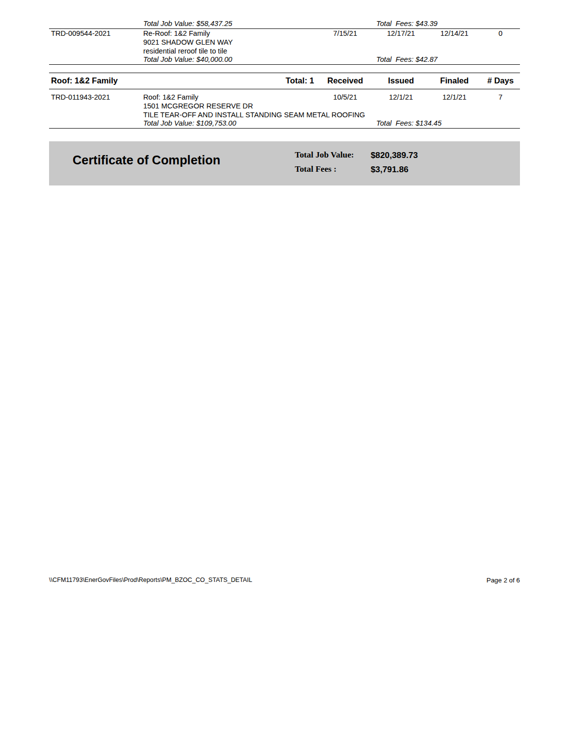| | Total Job Value: $58,437.25 | | Total Fees: $43.39 | |
| TRD-009544-2021 | Re-Roof: 1&2 Family | 7/15/21 | 12/17/21 | 12/14/21 | 0 |
| | 9021 SHADOW GLEN WAY | | | | |
| | residential reroof tile to tile | | | | |
| | Total Job Value: $40,000.00 | | Total Fees: $42.87 | |
| Roof: 1&2 Family | Total: 1 | Received | Issued | Finaled | # Days |
| TRD-011943-2021 | Roof: 1&2 Family | 10/5/21 | 12/1/21 | 12/1/21 | 7 |
| | 1501 MCGREGOR RESERVE DR | | | | |
| | TILE TEAR-OFF AND INSTALL STANDING SEAM METAL ROOFING | |
| | Total Job Value: $109,753.00 | | Total Fees: $134.45 | |
Certificate of Completion
| Total Job Value: | $820,389.73 |
| Total Fees : | $3,791.86 |
\\CFM11793\EnerGovFiles\Prod\Reports\PM_BZOC_CO_STATS_DETAIL
Page 2 of 6